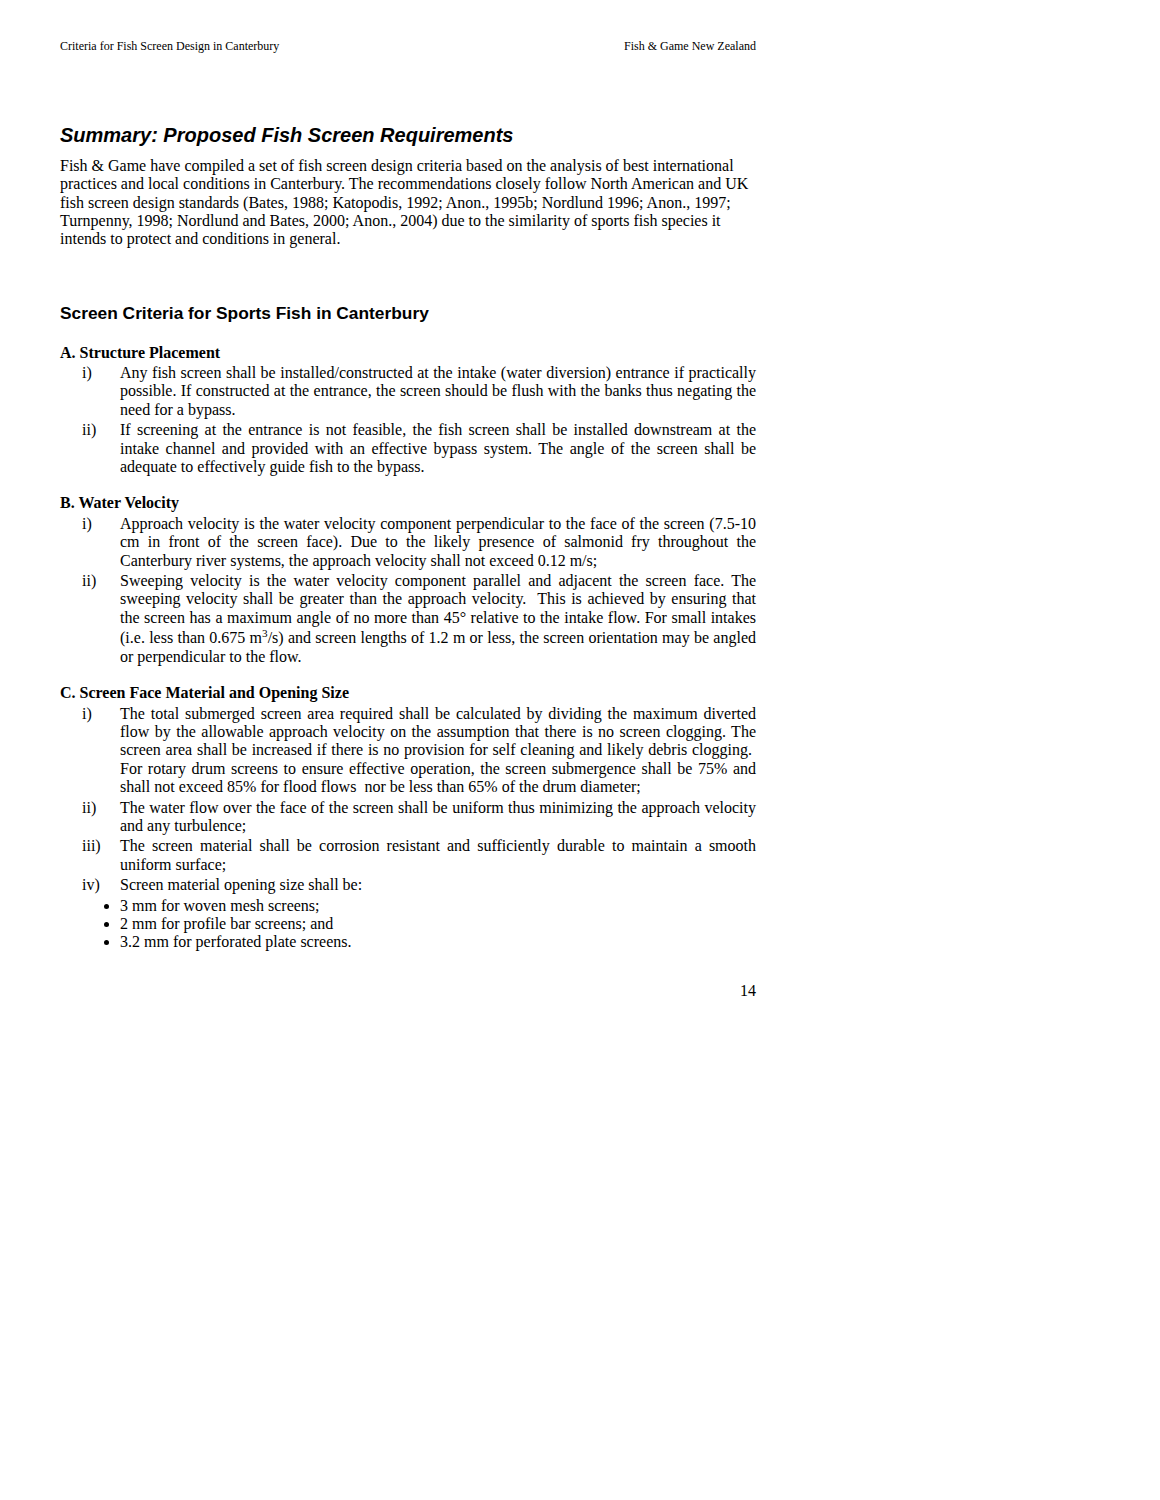Criteria for Fish Screen Design in Canterbury
Fish & Game New Zealand
Summary: Proposed Fish Screen Requirements
Fish & Game have compiled a set of fish screen design criteria based on the analysis of best international practices and local conditions in Canterbury. The recommendations closely follow North American and UK fish screen design standards (Bates, 1988; Katopodis, 1992; Anon., 1995b; Nordlund 1996; Anon., 1997; Turnpenny, 1998; Nordlund and Bates, 2000; Anon., 2004) due to the similarity of sports fish species it intends to protect and conditions in general.
Screen Criteria for Sports Fish in Canterbury
A. Structure Placement
i) Any fish screen shall be installed/constructed at the intake (water diversion) entrance if practically possible. If constructed at the entrance, the screen should be flush with the banks thus negating the need for a bypass.
ii) If screening at the entrance is not feasible, the fish screen shall be installed downstream at the intake channel and provided with an effective bypass system. The angle of the screen shall be adequate to effectively guide fish to the bypass.
B. Water Velocity
i) Approach velocity is the water velocity component perpendicular to the face of the screen (7.5-10 cm in front of the screen face). Due to the likely presence of salmonid fry throughout the Canterbury river systems, the approach velocity shall not exceed 0.12 m/s;
ii) Sweeping velocity is the water velocity component parallel and adjacent the screen face. The sweeping velocity shall be greater than the approach velocity. This is achieved by ensuring that the screen has a maximum angle of no more than 45° relative to the intake flow. For small intakes (i.e. less than 0.675 m3/s) and screen lengths of 1.2 m or less, the screen orientation may be angled or perpendicular to the flow.
C. Screen Face Material and Opening Size
i) The total submerged screen area required shall be calculated by dividing the maximum diverted flow by the allowable approach velocity on the assumption that there is no screen clogging. The screen area shall be increased if there is no provision for self cleaning and likely debris clogging. For rotary drum screens to ensure effective operation, the screen submergence shall be 75% and shall not exceed 85% for flood flows nor be less than 65% of the drum diameter;
ii) The water flow over the face of the screen shall be uniform thus minimizing the approach velocity and any turbulence;
iii) The screen material shall be corrosion resistant and sufficiently durable to maintain a smooth uniform surface;
iv) Screen material opening size shall be:
3 mm for woven mesh screens;
2 mm for profile bar screens; and
3.2 mm for perforated plate screens.
14